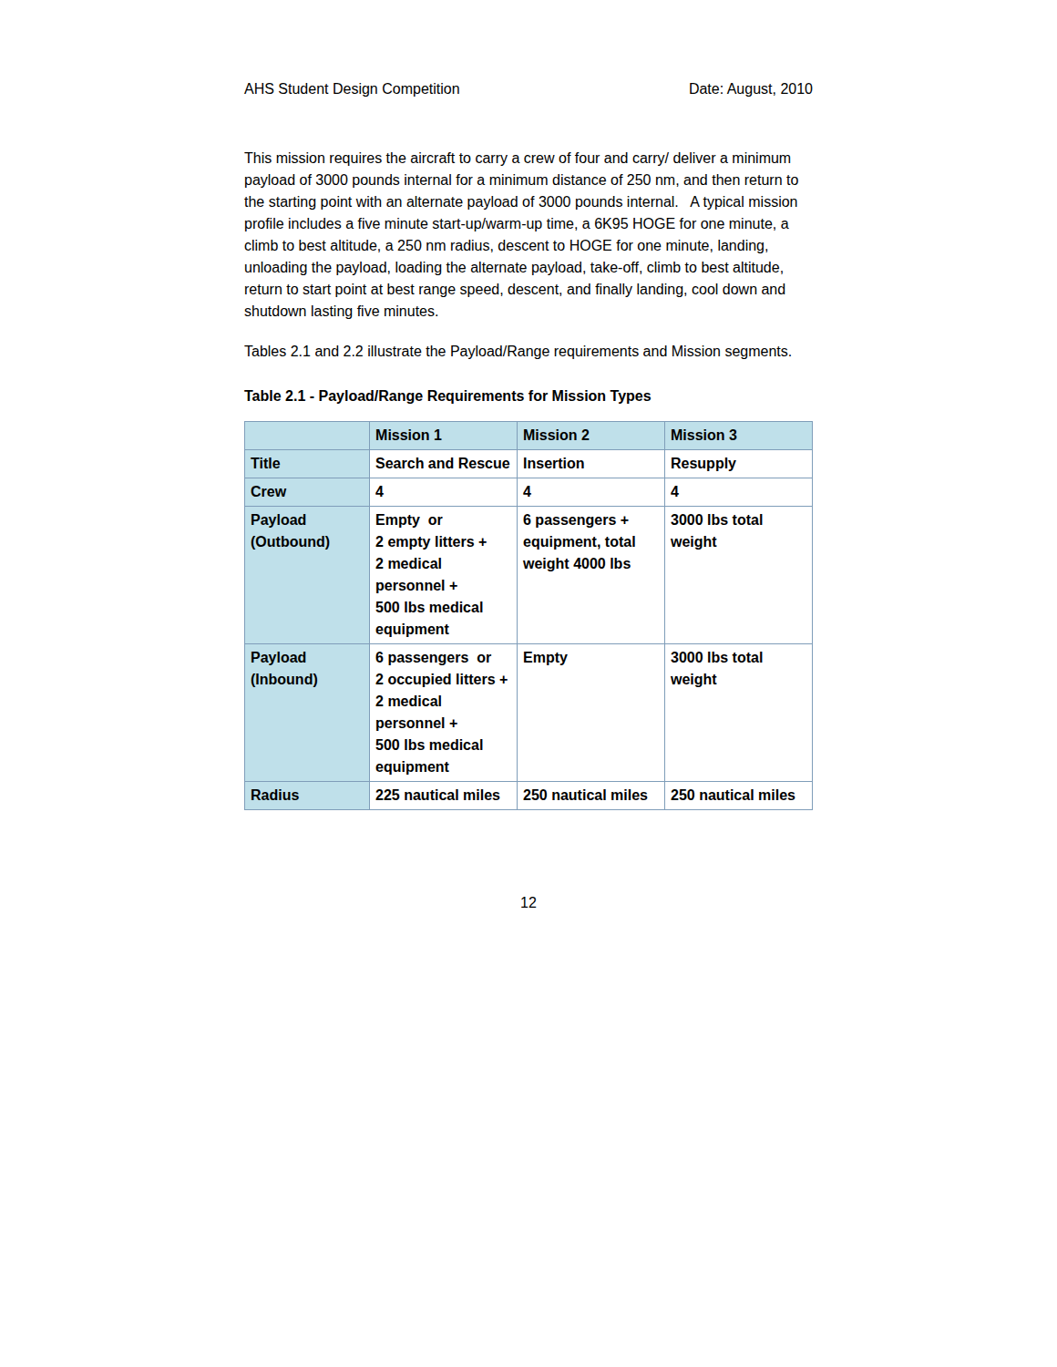AHS Student Design Competition
Date: August, 2010
This mission requires the aircraft to carry a crew of four and carry/ deliver a minimum payload of 3000 pounds internal for a minimum distance of 250 nm, and then return to the starting point with an alternate payload of 3000 pounds internal. A typical mission profile includes a five minute start-up/warm-up time, a 6K95 HOGE for one minute, a climb to best altitude, a 250 nm radius, descent to HOGE for one minute, landing, unloading the payload, loading the alternate payload, take-off, climb to best altitude, return to start point at best range speed, descent, and finally landing, cool down and shutdown lasting five minutes.
Tables 2.1 and 2.2 illustrate the Payload/Range requirements and Mission segments.
Table 2.1 - Payload/Range Requirements for Mission Types
| | Mission 1 | Mission 2 | Mission 3 |
| Title | Search and Rescue | Insertion | Resupply |
| Crew | 4 | 4 | 4 |
| Payload (Outbound) | Empty or 2 empty litters + 2 medical personnel + 500 lbs medical equipment | 6 passengers + equipment, total weight 4000 lbs | 3000 lbs total weight |
| Payload (Inbound) | 6 passengers or 2 occupied litters + 2 medical personnel + 500 lbs medical equipment | Empty | 3000 lbs total weight |
| Radius | 225 nautical miles | 250 nautical miles | 250 nautical miles |
12